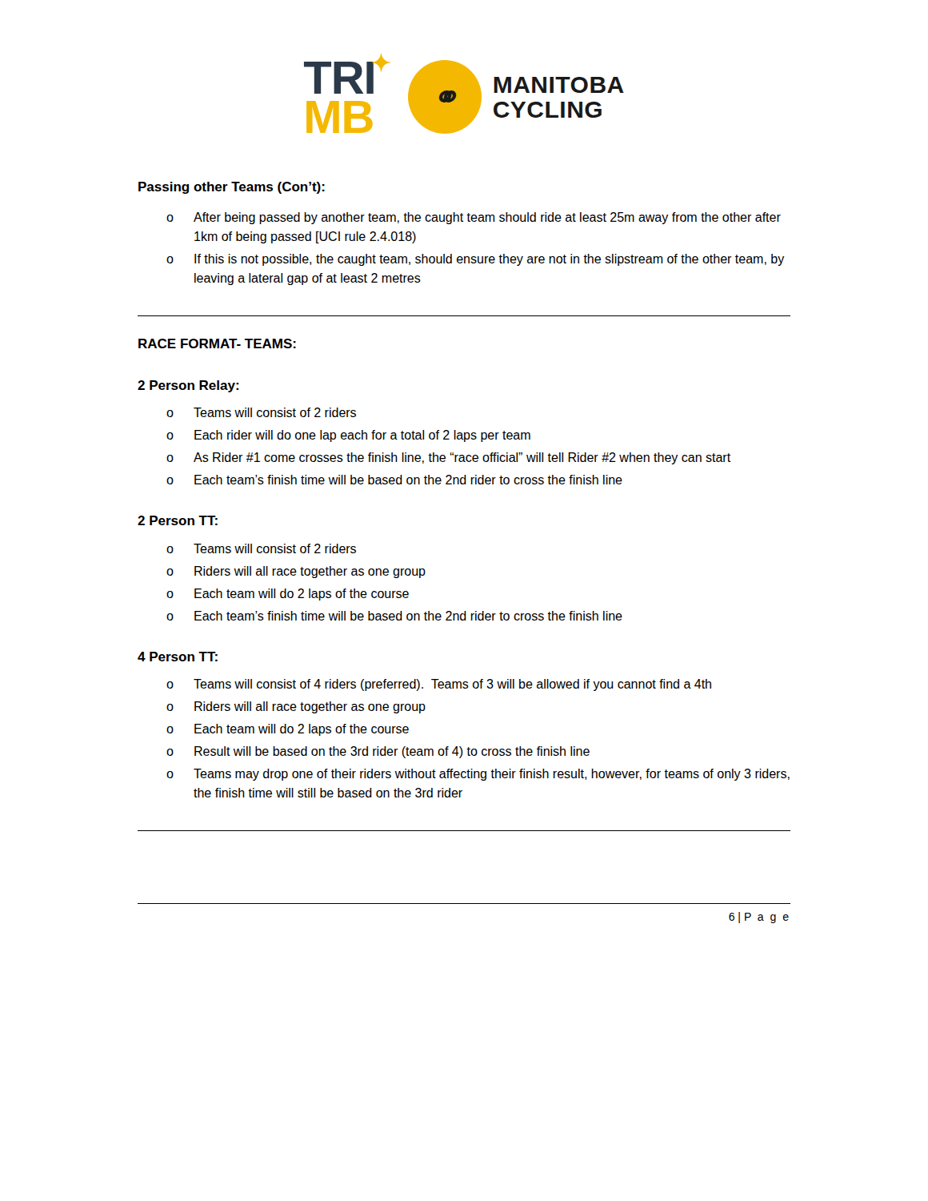TRI✦ MB
⚭
MANITOBA
CYCLING
Passing other Teams (Con’t):
After being passed by another team, the caught team should ride at least 25m away from the other after 1km of being passed [UCI rule 2.4.018)
If this is not possible, the caught team, should ensure they are not in the slipstream of the other team, by leaving a lateral gap of at least 2 metres
RACE FORMAT- TEAMS:
2 Person Relay:
Teams will consist of 2 riders
Each rider will do one lap each for a total of 2 laps per team
As Rider #1 come crosses the finish line, the “race official” will tell Rider #2 when they can start
Each team’s finish time will be based on the 2nd rider to cross the finish line
2 Person TT:
Teams will consist of 2 riders
Riders will all race together as one group
Each team will do 2 laps of the course
Each team’s finish time will be based on the 2nd rider to cross the finish line
4 Person TT:
Teams will consist of 4 riders (preferred). Teams of 3 will be allowed if you cannot find a 4th
Riders will all race together as one group
Each team will do 2 laps of the course
Result will be based on the 3rd rider (team of 4) to cross the finish line
Teams may drop one of their riders without affecting their finish result, however, for teams of only 3 riders, the finish time will still be based on the 3rd rider
6 | P a g e